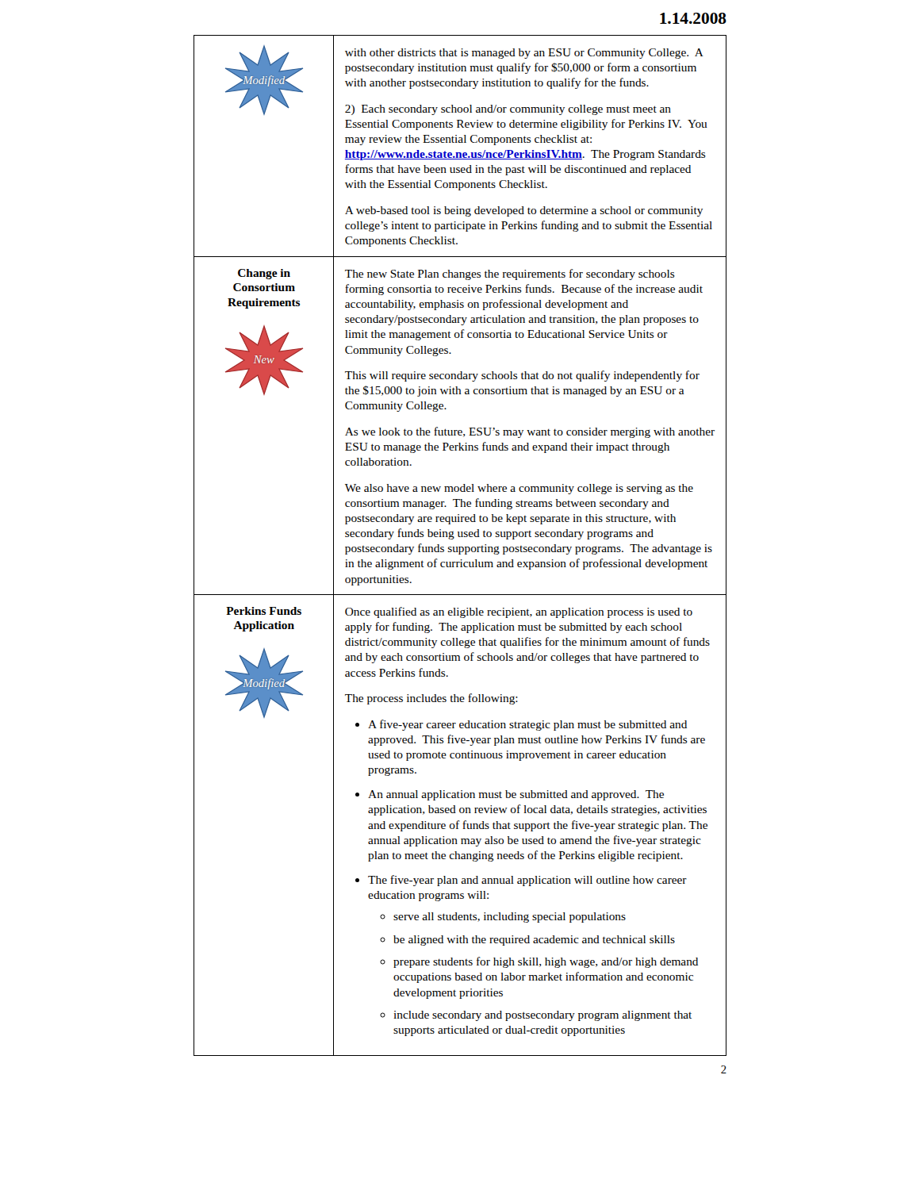1.14.2008
| Modified | with other districts that is managed by an ESU or Community College. A postsecondary institution must qualify for $50,000 or form a consortium with another postsecondary institution to qualify for the funds. 2) Each secondary school and/or community college must meet an Essential Components Review to determine eligibility for Perkins IV. You may review the Essential Components checklist at: http://www.nde.state.ne.us/nce/PerkinsIV.htm . The Program Standards forms that have been used in the past will be discontinued and replaced with the Essential Components Checklist. A web-based tool is being developed to determine a school or community college’s intent to participate in Perkins funding and to submit the Essential Components Checklist. |
| Change in Consortium Requirements New | The new State Plan changes the requirements for secondary schools forming consortia to receive Perkins funds. Because of the increase audit accountability, emphasis on professional development and secondary/postsecondary articulation and transition, the plan proposes to limit the management of consortia to Educational Service Units or Community Colleges. This will require secondary schools that do not qualify independently for the $15,000 to join with a consortium that is managed by an ESU or a Community College. As we look to the future, ESU’s may want to consider merging with another ESU to manage the Perkins funds and expand their impact through collaboration. We also have a new model where a community college is serving as the consortium manager. The funding streams between secondary and postsecondary are required to be kept separate in this structure, with secondary funds being used to support secondary programs and postsecondary funds supporting postsecondary programs. The advantage is in the alignment of curriculum and expansion of professional development opportunities. |
| Perkins Funds Application Modified | Once qualified as an eligible recipient, an application process is used to apply for funding. The application must be submitted by each school district/community college that qualifies for the minimum amount of funds and by each consortium of schools and/or colleges that have partnered to access Perkins funds. The process includes the following: A five-year career education strategic plan must be submitted and approved. This five-year plan must outline how Perkins IV funds are used to promote continuous improvement in career education programs. An annual application must be submitted and approved. The application, based on review of local data, details strategies, activities and expenditure of funds that support the five-year strategic plan. The annual application may also be used to amend the five-year strategic plan to meet the changing needs of the Perkins eligible recipient. The five-year plan and annual application will outline how career education programs will: serve all students, including special populations be aligned with the required academic and technical skills prepare students for high skill, high wage, and/or high demand occupations based on labor market information and economic development priorities include secondary and postsecondary program alignment that supports articulated or dual-credit opportunities |
2